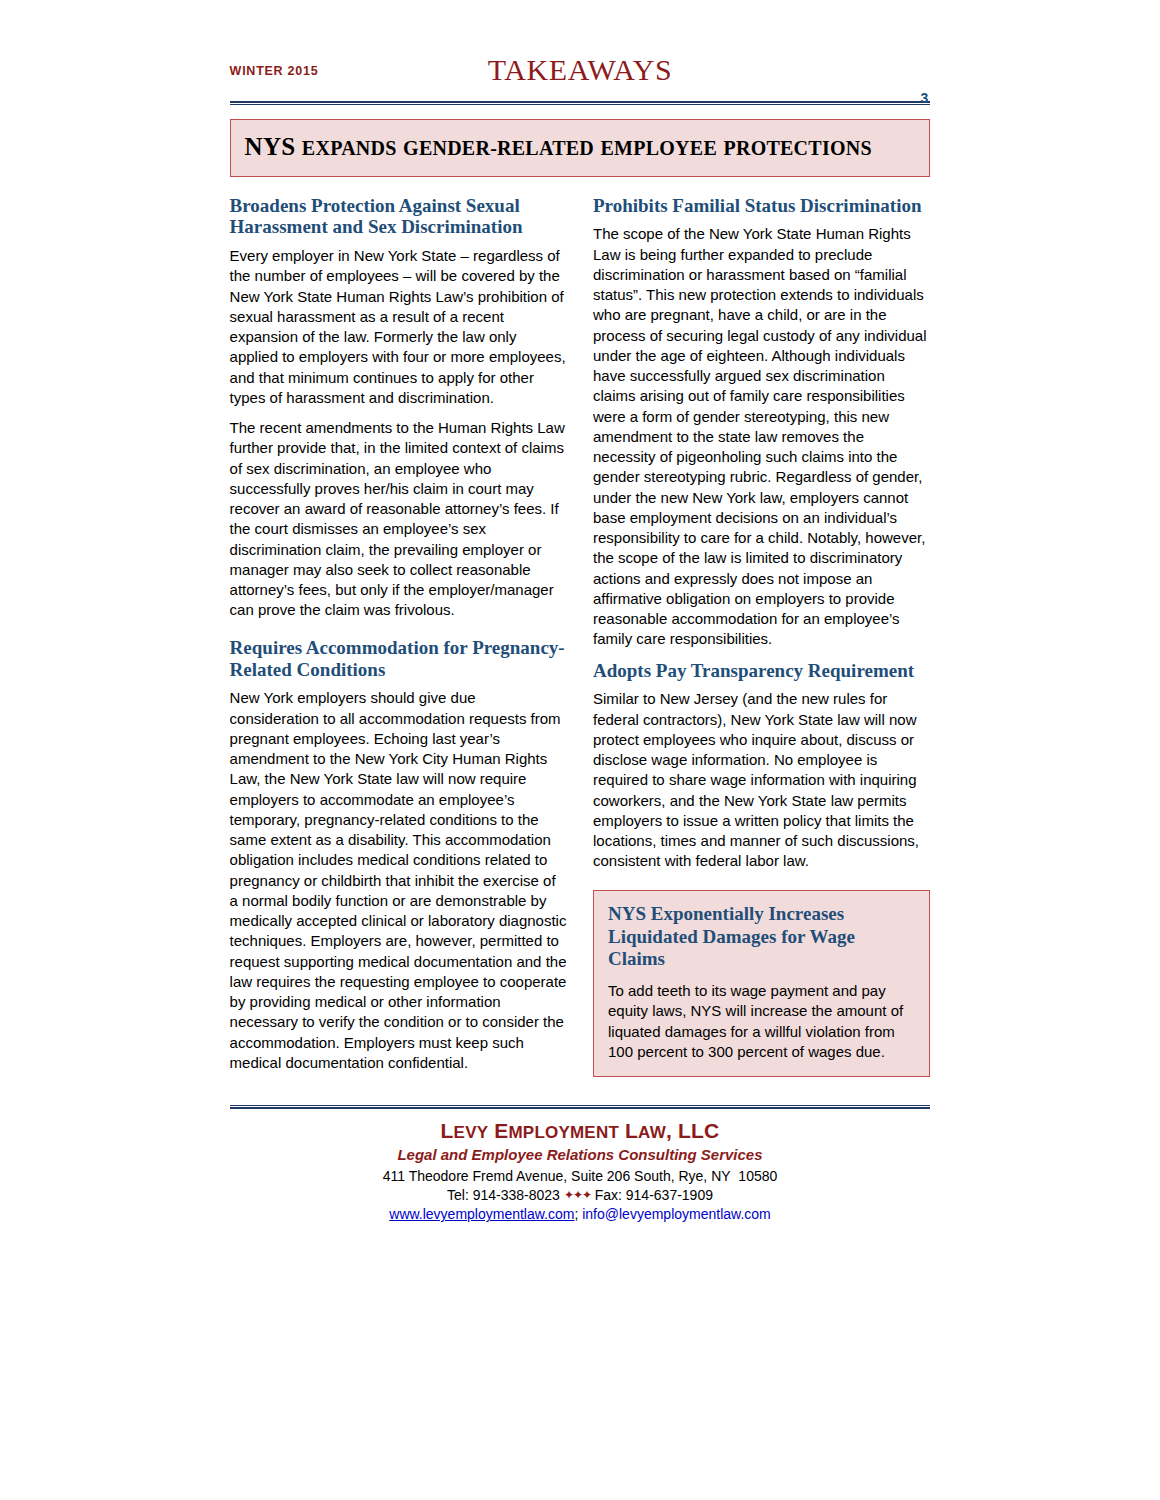WINTER 2015
TAKEAWAYS
3
NYS EXPANDS GENDER-RELATED EMPLOYEE PROTECTIONS
Broadens Protection Against Sexual Harassment and Sex Discrimination
Every employer in New York State – regardless of the number of employees – will be covered by the New York State Human Rights Law’s prohibition of sexual harassment as a result of a recent expansion of the law. Formerly the law only applied to employers with four or more employees, and that minimum continues to apply for other types of harassment and discrimination.
The recent amendments to the Human Rights Law further provide that, in the limited context of claims of sex discrimination, an employee who successfully proves her/his claim in court may recover an award of reasonable attorney’s fees. If the court dismisses an employee’s sex discrimination claim, the prevailing employer or manager may also seek to collect reasonable attorney’s fees, but only if the employer/manager can prove the claim was frivolous.
Requires Accommodation for Pregnancy-Related Conditions
New York employers should give due consideration to all accommodation requests from pregnant employees. Echoing last year’s amendment to the New York City Human Rights Law, the New York State law will now require employers to accommodate an employee’s temporary, pregnancy-related conditions to the same extent as a disability. This accommodation obligation includes medical conditions related to pregnancy or childbirth that inhibit the exercise of a normal bodily function or are demonstrable by medically accepted clinical or laboratory diagnostic techniques. Employers are, however, permitted to request supporting medical documentation and the law requires the requesting employee to cooperate by providing medical or other information necessary to verify the condition or to consider the accommodation. Employers must keep such medical documentation confidential.
Prohibits Familial Status Discrimination
The scope of the New York State Human Rights Law is being further expanded to preclude discrimination or harassment based on “familial status”. This new protection extends to individuals who are pregnant, have a child, or are in the process of securing legal custody of any individual under the age of eighteen. Although individuals have successfully argued sex discrimination claims arising out of family care responsibilities were a form of gender stereotyping, this new amendment to the state law removes the necessity of pigeonholing such claims into the gender stereotyping rubric. Regardless of gender, under the new New York law, employers cannot base employment decisions on an individual’s responsibility to care for a child. Notably, however, the scope of the law is limited to discriminatory actions and expressly does not impose an affirmative obligation on employers to provide reasonable accommodation for an employee’s family care responsibilities.
Adopts Pay Transparency Requirement
Similar to New Jersey (and the new rules for federal contractors), New York State law will now protect employees who inquire about, discuss or disclose wage information. No employee is required to share wage information with inquiring coworkers, and the New York State law permits employers to issue a written policy that limits the locations, times and manner of such discussions, consistent with federal labor law.
NYS Exponentially Increases Liquidated Damages for Wage Claims
To add teeth to its wage payment and pay equity laws, NYS will increase the amount of liquated damages for a willful violation from 100 percent to 300 percent of wages due.
LEVY EMPLOYMENT LAW, LLC
Legal and Employee Relations Consulting Services
411 Theodore Fremd Avenue, Suite 206 South, Rye, NY 10580
Tel: 914-338-8023 ✦✦✦ Fax: 914-637-1909
www.levyemploymentlaw.com; info@levyemploymentlaw.com